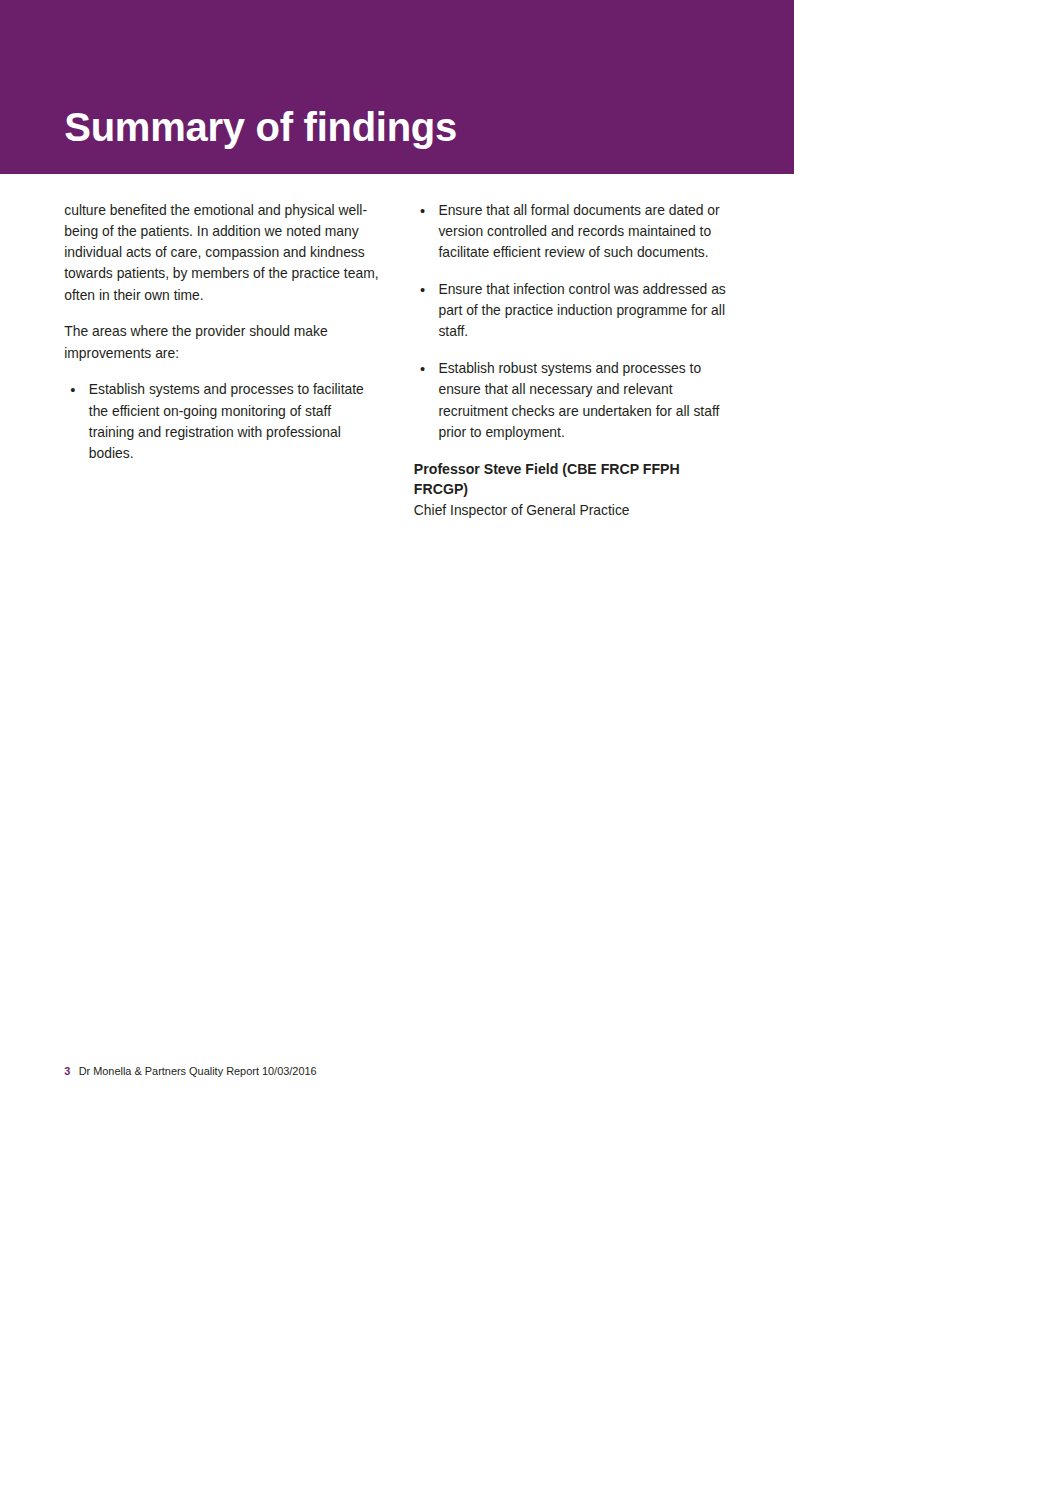Summary of findings
culture benefited the emotional and physical well-being of the patients. In addition we noted many individual acts of care, compassion and kindness towards patients, by members of the practice team, often in their own time.
The areas where the provider should make improvements are:
Establish systems and processes to facilitate the efficient on-going monitoring of staff training and registration with professional bodies.
Ensure that all formal documents are dated or version controlled and records maintained to facilitate efficient review of such documents.
Ensure that infection control was addressed as part of the practice induction programme for all staff.
Establish robust systems and processes to ensure that all necessary and relevant recruitment checks are undertaken for all staff prior to employment.
Professor Steve Field (CBE FRCP FFPH FRCGP)
Chief Inspector of General Practice
3 Dr Monella & Partners Quality Report 10/03/2016